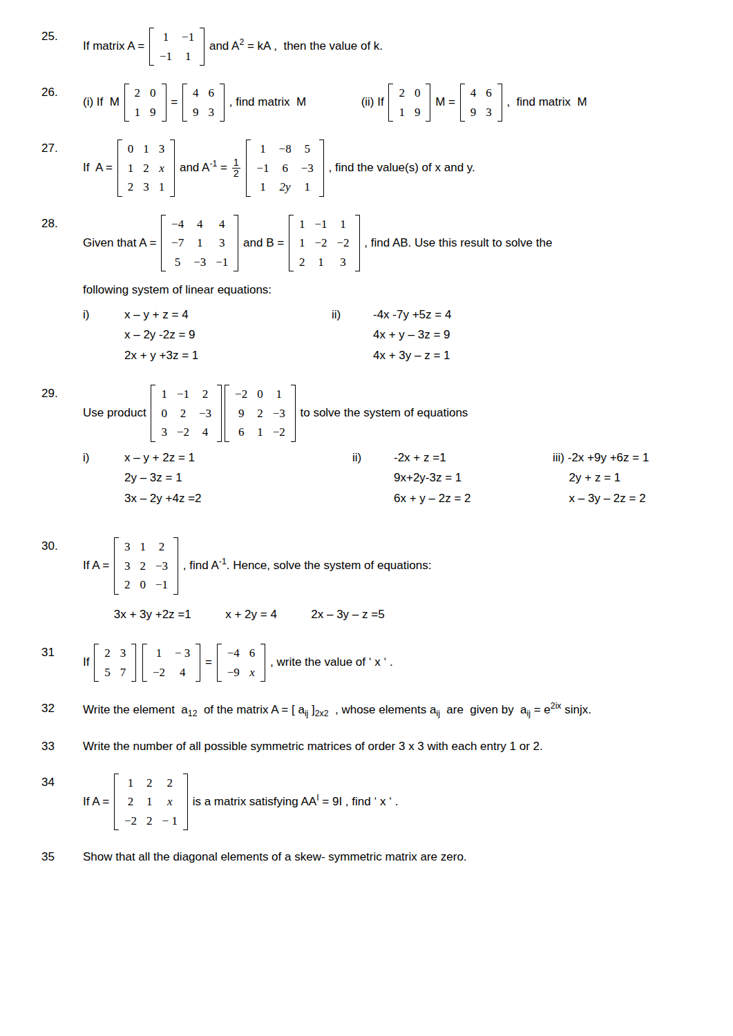25. If matrix A =
| 1 | −1 |
| −1 | 1 |
and A2 = kA , then the value of k.
26. (i) If M
| 2 | 0 |
| 1 | 9 |
=
| 4 | 6 |
| 9 | 3 |
, find matrix M (ii) If
| 2 | 0 |
| 1 | 9 |
M =
| 4 | 6 |
| 9 | 3 |
, find matrix M
27. If A =
| 0 | 1 | 3 |
| 1 | 2 | x |
| 2 | 3 | 1 |
and A-1 = 12
| 1 | −8 | 5 |
| −1 | 6 | −3 |
| 1 | 2 y | 1 |
, find the value(s) of x and y.
28. Given that A =
| −4 | 4 | 4 |
| −7 | 1 | 3 |
| 5 | −3 | −1 |
and B =
| 1 | −1 | 1 |
| 1 | −2 | −2 |
| 2 | 1 | 3 |
, find AB. Use this result to solve the
following system of linear equations:
i) x – y + z = 4 ii) -4x -7y +5z = 4
x – 2y -2z = 9 4x + y – 3z = 9
2x + y +3z = 1 4x + 3y – z = 1
29. Use product
| 1 | −1 | 2 |
| 0 | 2 | −3 |
| 3 | −2 | 4 |
| −2 | 0 | 1 |
| 9 | 2 | −3 |
| 6 | 1 | −2 |
to solve the system of equations
i) x – y + 2z = 1 ii) -2x + z =1 iii) -2x +9y +6z = 1
2y – 3z = 1 9x+2y-3z = 1 2y + z = 1
3x – 2y +4z =2 6x + y – 2z = 2 x – 3y – 2z = 2
30. If A =
| 3 | 1 | 2 |
| 3 | 2 | −3 |
| 2 | 0 | −1 |
, find A-1. Hence, solve the system of equations:
3x + 3y +2z =1 x + 2y = 4 2x – 3y – z =5
31 If
| 2 | 3 |
| 5 | 7 |
| 1 | − 3 |
| −2 | 4 |
=
| −4 | 6 |
| −9 | x |
, write the value of ‘ x ‘ .
32 Write the element a12 of the matrix A = [ aij ]2x2 , whose elements aij are given by aij = e2ix sinjx.
33 Write the number of all possible symmetric matrices of order 3 x 3 with each entry 1 or 2.
34 If A =
| 1 | 2 | 2 |
| 2 | 1 | x |
| −2 | 2 | − 1 |
is a matrix satisfying AAI = 9I , find ‘ x ‘ .
35 Show that all the diagonal elements of a skew- symmetric matrix are zero.